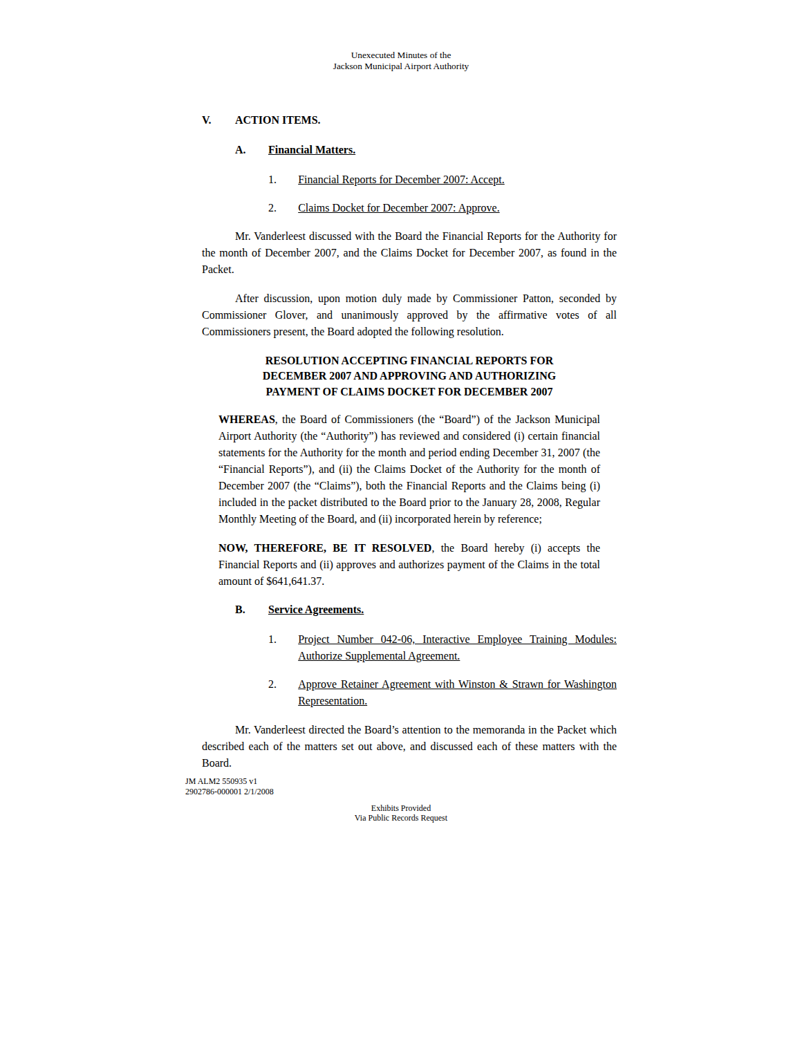Unexecuted Minutes of the
Jackson Municipal Airport Authority
V. Action Items.
A. Financial Matters.
1. Financial Reports for December 2007: Accept.
2. Claims Docket for December 2007: Approve.
Mr. Vanderleest discussed with the Board the Financial Reports for the Authority for the month of December 2007, and the Claims Docket for December 2007, as found in the Packet.
After discussion, upon motion duly made by Commissioner Patton, seconded by Commissioner Glover, and unanimously approved by the affirmative votes of all Commissioners present, the Board adopted the following resolution.
Resolution Accepting Financial Reports for December 2007 and Approving and Authorizing Payment of Claims Docket for December 2007
WHEREAS, the Board of Commissioners (the “Board”) of the Jackson Municipal Airport Authority (the “Authority”) has reviewed and considered (i) certain financial statements for the Authority for the month and period ending December 31, 2007 (the “Financial Reports”), and (ii) the Claims Docket of the Authority for the month of December 2007 (the “Claims”), both the Financial Reports and the Claims being (i) included in the packet distributed to the Board prior to the January 28, 2008, Regular Monthly Meeting of the Board, and (ii) incorporated herein by reference;
NOW, THEREFORE, BE IT RESOLVED, the Board hereby (i) accepts the Financial Reports and (ii) approves and authorizes payment of the Claims in the total amount of $641,641.37.
B. Service Agreements.
1. Project Number 042-06, Interactive Employee Training Modules: Authorize Supplemental Agreement.
2. Approve Retainer Agreement with Winston & Strawn for Washington Representation.
Mr. Vanderleest directed the Board’s attention to the memoranda in the Packet which described each of the matters set out above, and discussed each of these matters with the Board.
JM ALM2 550935 v1
2902786-000001 2/1/2008
Exhibits Provided
Via Public Records Request